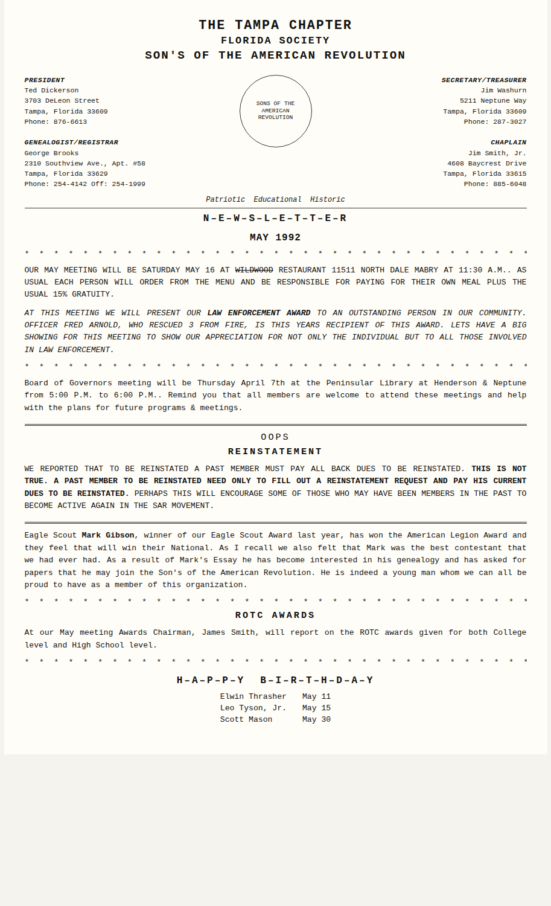THE TAMPA CHAPTER
FLORIDA SOCIETY
SON'S OF THE AMERICAN REVOLUTION
PRESIDENT
Ted Dickerson
3703 DeLeon Street
Tampa, Florida 33609
Phone: 876-6613
GENEALOGIST/REGISTRAR
George Brooks
2310 Southview Ave., Apt. #58
Tampa, Florida 33629
Phone: 254-4142 Off: 254-1999
SONS OF THE
AMERICAN
REVOLUTION
SECRETARY/TREASURER
Jim Washurn
5211 Neptune Way
Tampa, Florida 33609
Phone: 287-3027
CHAPLAIN
Jim Smith, Jr.
4608 Baycrest Drive
Tampa, Florida 33615
Phone: 885-6048
Patriotic Educational Historic
N–E–W–S–L–E–T–T–E–R
MAY 1992
* * * * * * * * * * * * * * * * * * * * * * * * * * * * * * * * * * * * * * * *
OUR MAY MEETING WILL BE SATURDAY MAY 16 AT WILDWOOD RESTAURANT 11511 NORTH DALE MABRY AT 11:30 A.M.. AS USUAL EACH PERSON WILL ORDER FROM THE MENU AND BE RESPONSIBLE FOR PAYING FOR THEIR OWN MEAL PLUS THE USUAL 15% GRATUITY.
AT THIS MEETING WE WILL PRESENT OUR LAW ENFORCEMENT AWARD TO AN OUTSTANDING PERSON IN OUR COMMUNITY. OFFICER FRED ARNOLD, WHO RESCUED 3 FROM FIRE, IS THIS YEARS RECIPIENT OF THIS AWARD. LETS HAVE A BIG SHOWING FOR THIS MEETING TO SHOW OUR APPRECIATION FOR NOT ONLY THE INDIVIDUAL BUT TO ALL THOSE INVOLVED IN LAW ENFORCEMENT.
* * * * * * * * * * * * * * * * * * * * * * * * * * * * * * * * * * * * * * * *
Board of Governors meeting will be Thursday April 7th at the Peninsular Library at Henderson & Neptune from 5:00 P.M. to 6:00 P.M.. Remind you that all members are welcome to attend these meetings and help with the plans for future programs & meetings.
OOPS
REINSTATEMENT
WE REPORTED THAT TO BE REINSTATED A PAST MEMBER MUST PAY ALL BACK DUES TO BE REINSTATED. THIS IS NOT TRUE. A PAST MEMBER TO BE REINSTATED NEED ONLY TO FILL OUT A REINSTATEMENT REQUEST AND PAY HIS CURRENT DUES TO BE REINSTATED. PERHAPS THIS WILL ENCOURAGE SOME OF THOSE WHO MAY HAVE BEEN MEMBERS IN THE PAST TO BECOME ACTIVE AGAIN IN THE SAR MOVEMENT.
Eagle Scout Mark Gibson, winner of our Eagle Scout Award last year, has won the American Legion Award and they feel that will win their National. As I recall we also felt that Mark was the best contestant that we had ever had. As a result of Mark's Essay he has become interested in his genealogy and has asked for papers that he may join the Son's of the American Revolution. He is indeed a young man whom we can all be proud to have as a member of this organization.
* * * * * * * * * * * * * * * * * * * * * * * * * * * * * * * * * * * * * * * *
ROTC AWARDS
At our May meeting Awards Chairman, James Smith, will report on the ROTC awards given for both College level and High School level.
* * * * * * * * * * * * * * * * * * * * * * * * * * * * * * * * * * * * * * * *
H–A–P–P–Y B–I–R–T–H–D–A–Y
| Elwin Thrasher | May 11 |
| Leo Tyson, Jr. | May 15 |
| Scott Mason | May 30 |